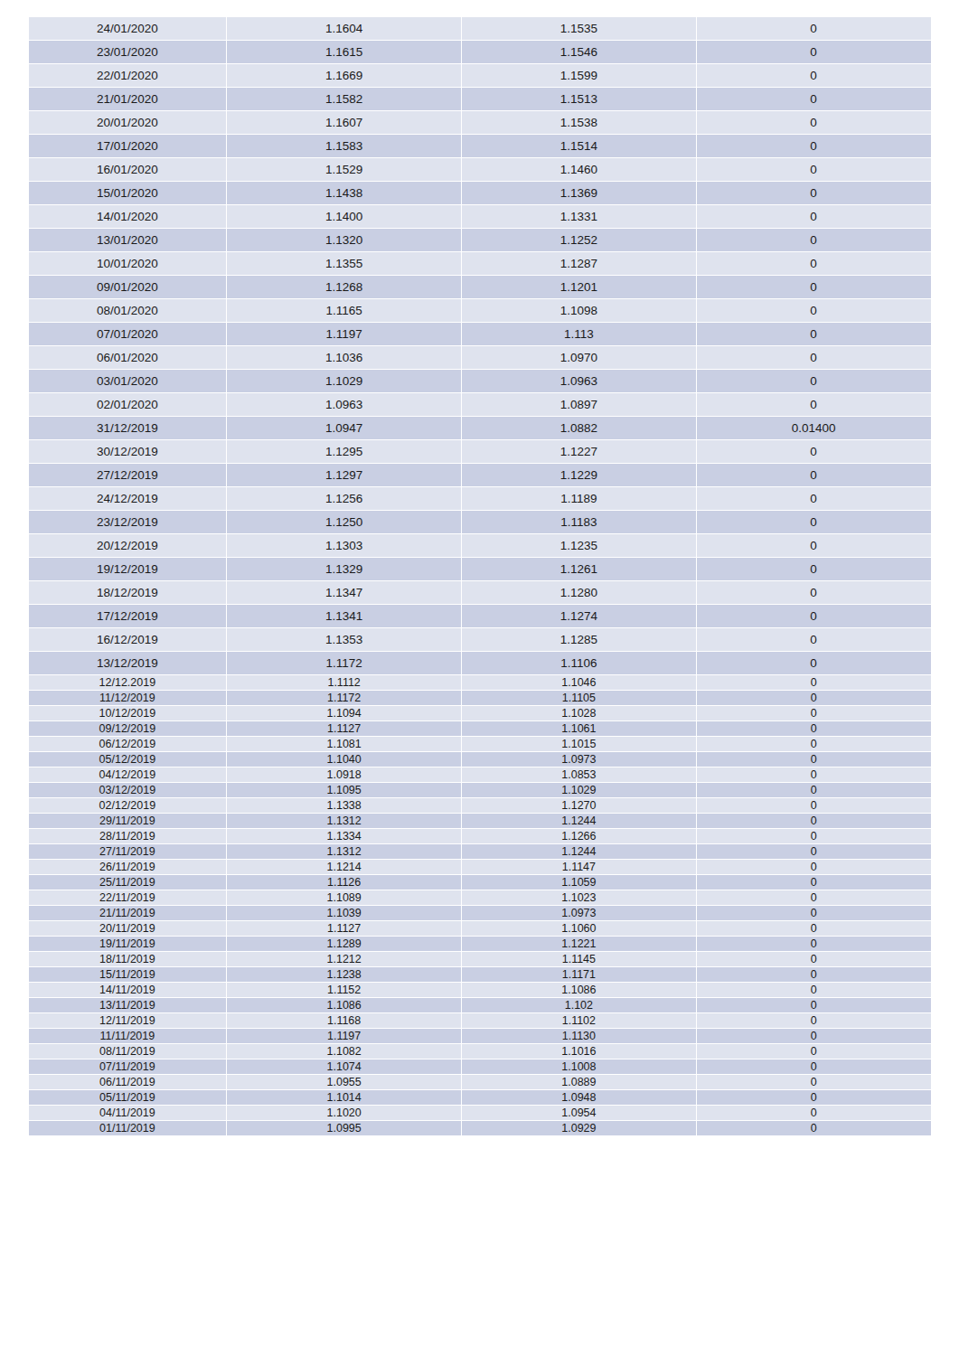| 24/01/2020 | 1.1604 | 1.1535 | 0 |
| 23/01/2020 | 1.1615 | 1.1546 | 0 |
| 22/01/2020 | 1.1669 | 1.1599 | 0 |
| 21/01/2020 | 1.1582 | 1.1513 | 0 |
| 20/01/2020 | 1.1607 | 1.1538 | 0 |
| 17/01/2020 | 1.1583 | 1.1514 | 0 |
| 16/01/2020 | 1.1529 | 1.1460 | 0 |
| 15/01/2020 | 1.1438 | 1.1369 | 0 |
| 14/01/2020 | 1.1400 | 1.1331 | 0 |
| 13/01/2020 | 1.1320 | 1.1252 | 0 |
| 10/01/2020 | 1.1355 | 1.1287 | 0 |
| 09/01/2020 | 1.1268 | 1.1201 | 0 |
| 08/01/2020 | 1.1165 | 1.1098 | 0 |
| 07/01/2020 | 1.1197 | 1.113 | 0 |
| 06/01/2020 | 1.1036 | 1.0970 | 0 |
| 03/01/2020 | 1.1029 | 1.0963 | 0 |
| 02/01/2020 | 1.0963 | 1.0897 | 0 |
| 31/12/2019 | 1.0947 | 1.0882 | 0.01400 |
| 30/12/2019 | 1.1295 | 1.1227 | 0 |
| 27/12/2019 | 1.1297 | 1.1229 | 0 |
| 24/12/2019 | 1.1256 | 1.1189 | 0 |
| 23/12/2019 | 1.1250 | 1.1183 | 0 |
| 20/12/2019 | 1.1303 | 1.1235 | 0 |
| 19/12/2019 | 1.1329 | 1.1261 | 0 |
| 18/12/2019 | 1.1347 | 1.1280 | 0 |
| 17/12/2019 | 1.1341 | 1.1274 | 0 |
| 16/12/2019 | 1.1353 | 1.1285 | 0 |
| 13/12/2019 | 1.1172 | 1.1106 | 0 |
| 12/12.2019 | 1.1112 | 1.1046 | 0 |
| 11/12/2019 | 1.1172 | 1.1105 | 0 |
| 10/12/2019 | 1.1094 | 1.1028 | 0 |
| 09/12/2019 | 1.1127 | 1.1061 | 0 |
| 06/12/2019 | 1.1081 | 1.1015 | 0 |
| 05/12/2019 | 1.1040 | 1.0973 | 0 |
| 04/12/2019 | 1.0918 | 1.0853 | 0 |
| 03/12/2019 | 1.1095 | 1.1029 | 0 |
| 02/12/2019 | 1.1338 | 1.1270 | 0 |
| 29/11/2019 | 1.1312 | 1.1244 | 0 |
| 28/11/2019 | 1.1334 | 1.1266 | 0 |
| 27/11/2019 | 1.1312 | 1.1244 | 0 |
| 26/11/2019 | 1.1214 | 1.1147 | 0 |
| 25/11/2019 | 1.1126 | 1.1059 | 0 |
| 22/11/2019 | 1.1089 | 1.1023 | 0 |
| 21/11/2019 | 1.1039 | 1.0973 | 0 |
| 20/11/2019 | 1.1127 | 1.1060 | 0 |
| 19/11/2019 | 1.1289 | 1.1221 | 0 |
| 18/11/2019 | 1.1212 | 1.1145 | 0 |
| 15/11/2019 | 1.1238 | 1.1171 | 0 |
| 14/11/2019 | 1.1152 | 1.1086 | 0 |
| 13/11/2019 | 1.1086 | 1.102 | 0 |
| 12/11/2019 | 1.1168 | 1.1102 | 0 |
| 11/11/2019 | 1.1197 | 1.1130 | 0 |
| 08/11/2019 | 1.1082 | 1.1016 | 0 |
| 07/11/2019 | 1.1074 | 1.1008 | 0 |
| 06/11/2019 | 1.0955 | 1.0889 | 0 |
| 05/11/2019 | 1.1014 | 1.0948 | 0 |
| 04/11/2019 | 1.1020 | 1.0954 | 0 |
| 01/11/2019 | 1.0995 | 1.0929 | 0 |